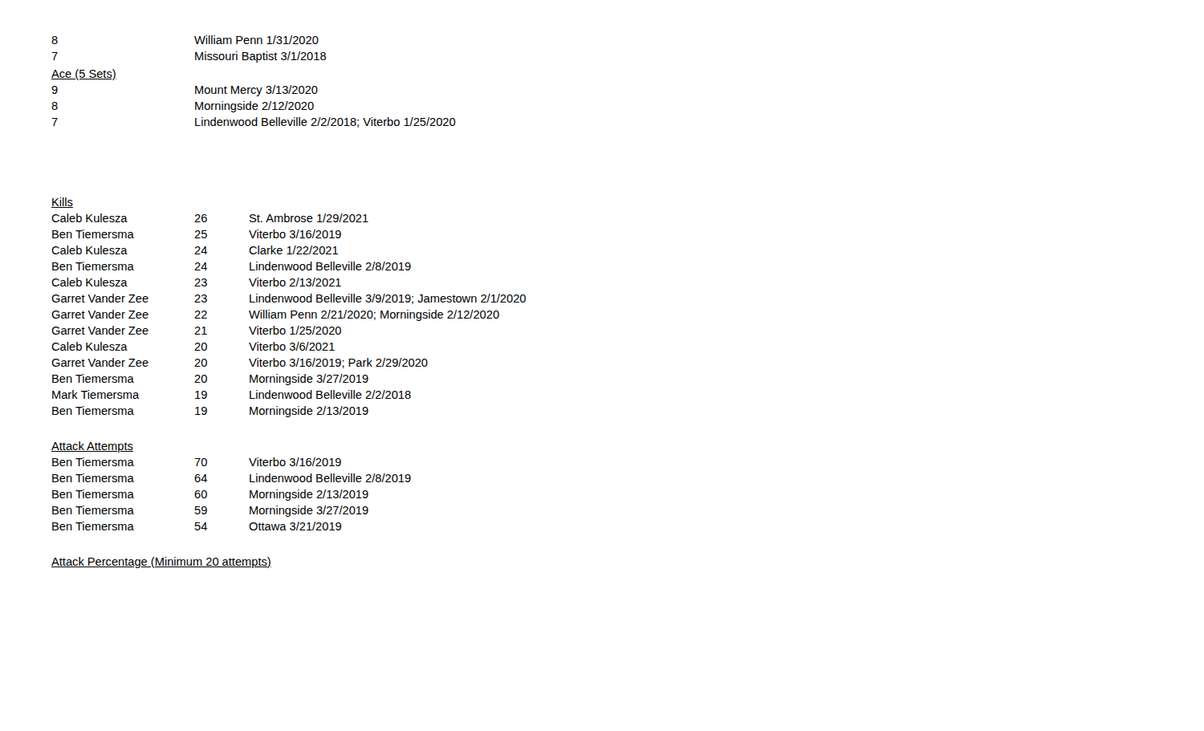| 8 | William Penn 1/31/2020 |
| 7 | Missouri Baptist 3/1/2018 |
| Ace (5 Sets) | |
| 9 | Mount Mercy 3/13/2020 |
| 8 | Morningside 2/12/2020 |
| 7 | Lindenwood Belleville 2/2/2018; Viterbo 1/25/2020 |
| Kills | | |
| Caleb Kulesza | 26 | St. Ambrose 1/29/2021 |
| Ben Tiemersma | 25 | Viterbo 3/16/2019 |
| Caleb Kulesza | 24 | Clarke 1/22/2021 |
| Ben Tiemersma | 24 | Lindenwood Belleville 2/8/2019 |
| Caleb Kulesza | 23 | Viterbo 2/13/2021 |
| Garret Vander Zee | 23 | Lindenwood Belleville 3/9/2019; Jamestown 2/1/2020 |
| Garret Vander Zee | 22 | William Penn 2/21/2020; Morningside 2/12/2020 |
| Garret Vander Zee | 21 | Viterbo 1/25/2020 |
| Caleb Kulesza | 20 | Viterbo 3/6/2021 |
| Garret Vander Zee | 20 | Viterbo 3/16/2019; Park 2/29/2020 |
| Ben Tiemersma | 20 | Morningside 3/27/2019 |
| Mark Tiemersma | 19 | Lindenwood Belleville 2/2/2018 |
| Ben Tiemersma | 19 | Morningside 2/13/2019 |
| Attack Attempts | | |
| Ben Tiemersma | 70 | Viterbo 3/16/2019 |
| Ben Tiemersma | 64 | Lindenwood Belleville 2/8/2019 |
| Ben Tiemersma | 60 | Morningside 2/13/2019 |
| Ben Tiemersma | 59 | Morningside 3/27/2019 |
| Ben Tiemersma | 54 | Ottawa 3/21/2019 |
| Attack Percentage (Minimum 20 attempts) |